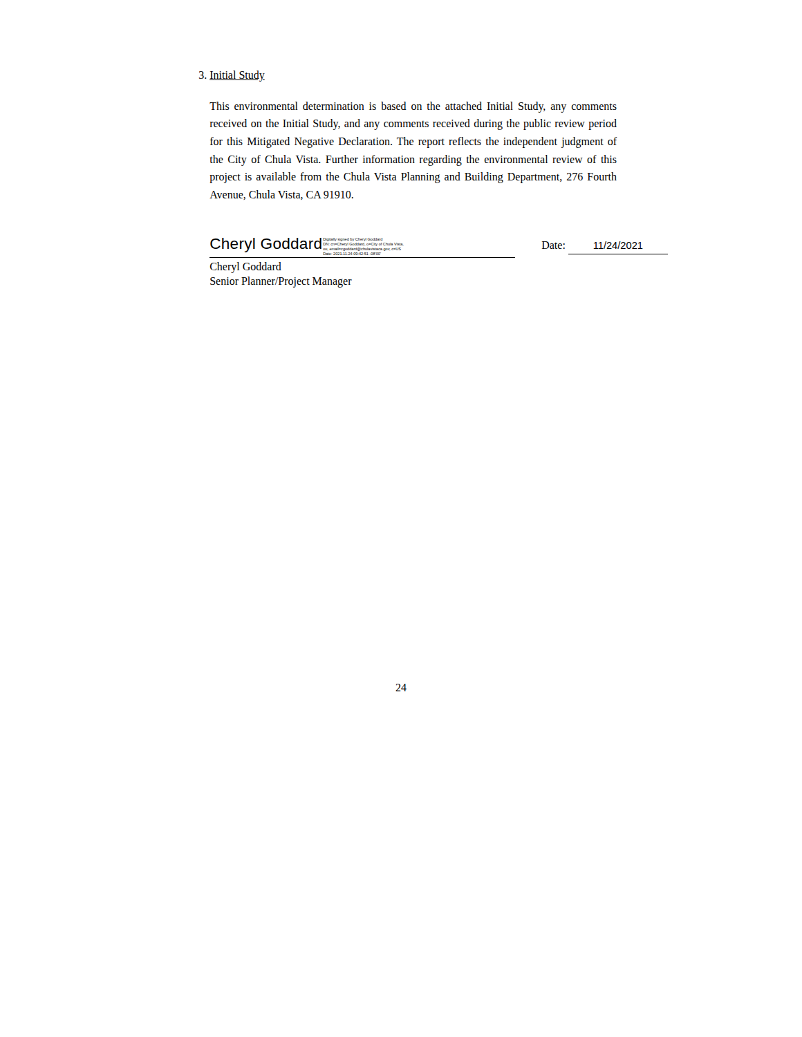Initial Study
This environmental determination is based on the attached Initial Study, any comments received on the Initial Study, and any comments received during the public review period for this Mitigated Negative Declaration. The report reflects the independent judgment of the City of Chula Vista. Further information regarding the environmental review of this project is available from the Chula Vista Planning and Building Department, 276 Fourth Avenue, Chula Vista, CA 91910.
Cheryl Goddard Digitally signed by Cheryl Goddard
DN: cn=Cheryl Goddard, o=City of Chula Vista,
ou, email=cgoddard@chulavistaca.gov, c=US
Date: 2021.11.24 09:42:51 -08'00'
Date: 11/24/2021
Cheryl Goddard
Senior Planner/Project Manager
24